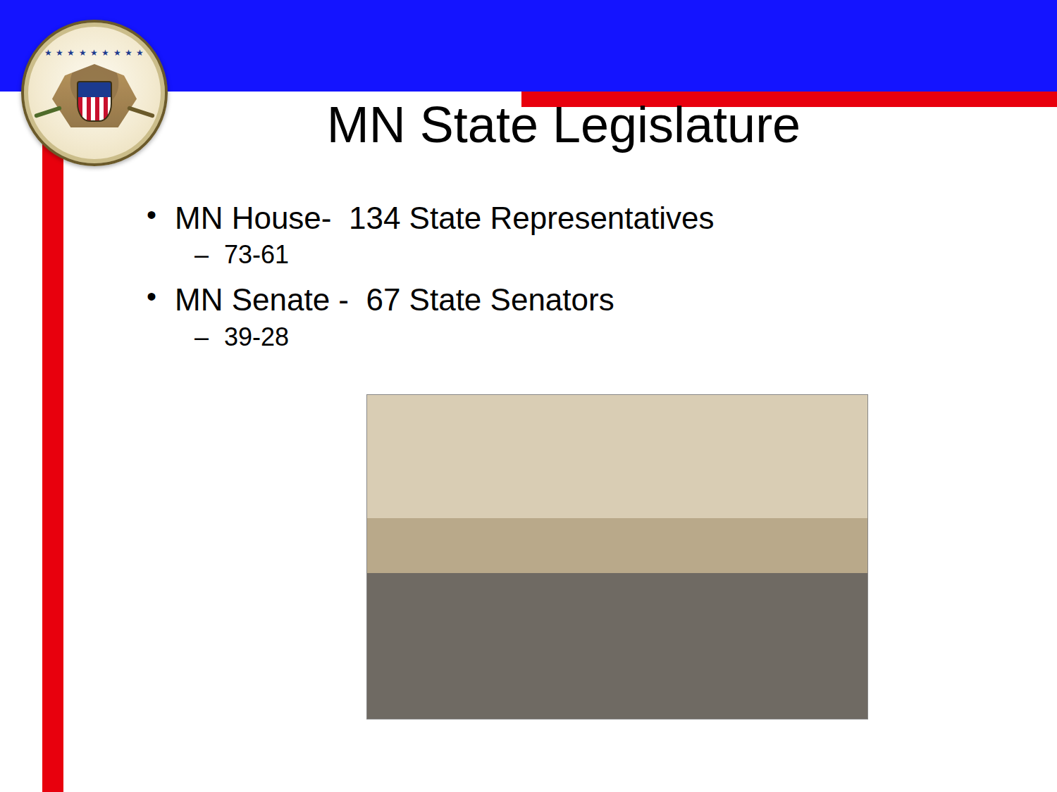★ ★ ★ ★ ★ ★ ★ ★ ★
MN State Legislature
MN House- 134 State Representatives
73-61
MN Senate - 67 State Senators
39-28